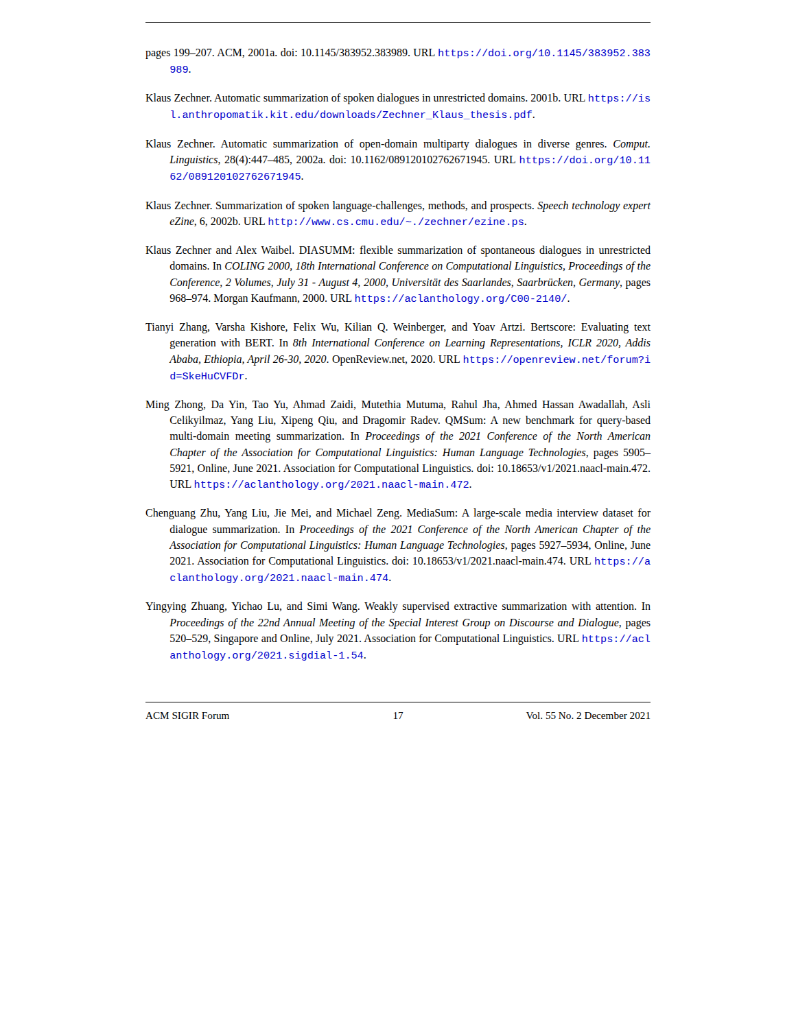pages 199–207. ACM, 2001a. doi: 10.1145/383952.383989. URL https://doi.org/10.1145/383952.383989.
Klaus Zechner. Automatic summarization of spoken dialogues in unrestricted domains. 2001b. URL https://isl.anthropomatik.kit.edu/downloads/Zechner_Klaus_thesis.pdf.
Klaus Zechner. Automatic summarization of open-domain multiparty dialogues in diverse genres. Comput. Linguistics, 28(4):447–485, 2002a. doi: 10.1162/089120102762671945. URL https://doi.org/10.1162/089120102762671945.
Klaus Zechner. Summarization of spoken language-challenges, methods, and prospects. Speech technology expert eZine, 6, 2002b. URL http://www.cs.cmu.edu/~./zechner/ezine.ps.
Klaus Zechner and Alex Waibel. DIASUMM: flexible summarization of spontaneous dialogues in unrestricted domains. In COLING 2000, 18th International Conference on Computational Linguistics, Proceedings of the Conference, 2 Volumes, July 31 - August 4, 2000, Universität des Saarlandes, Saarbrücken, Germany, pages 968–974. Morgan Kaufmann, 2000. URL https://aclanthology.org/C00-2140/.
Tianyi Zhang, Varsha Kishore, Felix Wu, Kilian Q. Weinberger, and Yoav Artzi. Bertscore: Evaluating text generation with BERT. In 8th International Conference on Learning Representations, ICLR 2020, Addis Ababa, Ethiopia, April 26-30, 2020. OpenReview.net, 2020. URL https://openreview.net/forum?id=SkeHuCVFDr.
Ming Zhong, Da Yin, Tao Yu, Ahmad Zaidi, Mutethia Mutuma, Rahul Jha, Ahmed Hassan Awadallah, Asli Celikyilmaz, Yang Liu, Xipeng Qiu, and Dragomir Radev. QMSum: A new benchmark for query-based multi-domain meeting summarization. In Proceedings of the 2021 Conference of the North American Chapter of the Association for Computational Linguistics: Human Language Technologies, pages 5905–5921, Online, June 2021. Association for Computational Linguistics. doi: 10.18653/v1/2021.naacl-main.472. URL https://aclanthology.org/2021.naacl-main.472.
Chenguang Zhu, Yang Liu, Jie Mei, and Michael Zeng. MediaSum: A large-scale media interview dataset for dialogue summarization. In Proceedings of the 2021 Conference of the North American Chapter of the Association for Computational Linguistics: Human Language Technologies, pages 5927–5934, Online, June 2021. Association for Computational Linguistics. doi: 10.18653/v1/2021.naacl-main.474. URL https://aclanthology.org/2021.naacl-main.474.
Yingying Zhuang, Yichao Lu, and Simi Wang. Weakly supervised extractive summarization with attention. In Proceedings of the 22nd Annual Meeting of the Special Interest Group on Discourse and Dialogue, pages 520–529, Singapore and Online, July 2021. Association for Computational Linguistics. URL https://aclanthology.org/2021.sigdial-1.54.
ACM SIGIR Forum 17 Vol. 55 No. 2 December 2021